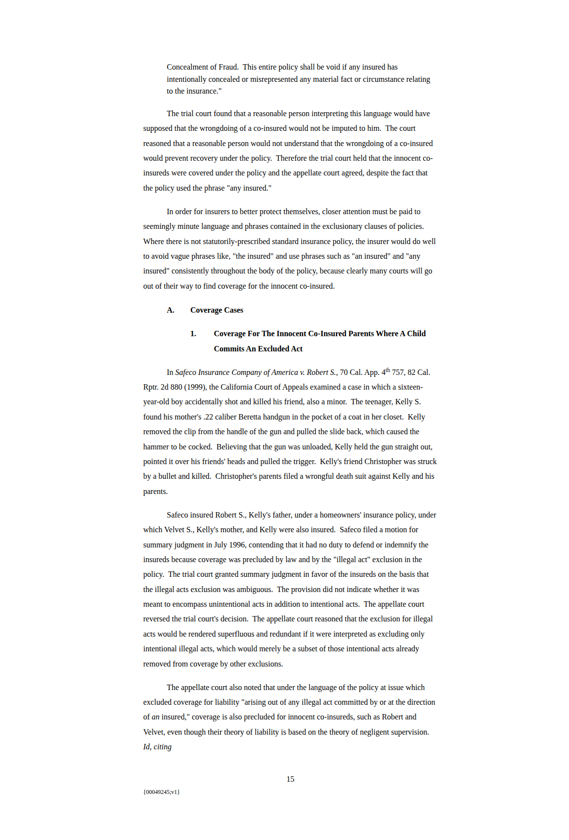Concealment of Fraud. This entire policy shall be void if any insured has intentionally concealed or misrepresented any material fact or circumstance relating to the insurance."
The trial court found that a reasonable person interpreting this language would have supposed that the wrongdoing of a co-insured would not be imputed to him. The court reasoned that a reasonable person would not understand that the wrongdoing of a co-insured would prevent recovery under the policy. Therefore the trial court held that the innocent co-insureds were covered under the policy and the appellate court agreed, despite the fact that the policy used the phrase "any insured."
In order for insurers to better protect themselves, closer attention must be paid to seemingly minute language and phrases contained in the exclusionary clauses of policies. Where there is not statutorily-prescribed standard insurance policy, the insurer would do well to avoid vague phrases like, "the insured" and use phrases such as "an insured" and "any insured" consistently throughout the body of the policy, because clearly many courts will go out of their way to find coverage for the innocent co-insured.
A. Coverage Cases
1. Coverage For The Innocent Co-Insured Parents Where A Child Commits An Excluded Act
In Safeco Insurance Company of America v. Robert S., 70 Cal. App. 4th 757, 82 Cal. Rptr. 2d 880 (1999), the California Court of Appeals examined a case in which a sixteen-year-old boy accidentally shot and killed his friend, also a minor. The teenager, Kelly S. found his mother's .22 caliber Beretta handgun in the pocket of a coat in her closet. Kelly removed the clip from the handle of the gun and pulled the slide back, which caused the hammer to be cocked. Believing that the gun was unloaded, Kelly held the gun straight out, pointed it over his friends' heads and pulled the trigger. Kelly's friend Christopher was struck by a bullet and killed. Christopher's parents filed a wrongful death suit against Kelly and his parents.
Safeco insured Robert S., Kelly's father, under a homeowners' insurance policy, under which Velvet S., Kelly's mother, and Kelly were also insured. Safeco filed a motion for summary judgment in July 1996, contending that it had no duty to defend or indemnify the insureds because coverage was precluded by law and by the "illegal act" exclusion in the policy. The trial court granted summary judgment in favor of the insureds on the basis that the illegal acts exclusion was ambiguous. The provision did not indicate whether it was meant to encompass unintentional acts in addition to intentional acts. The appellate court reversed the trial court's decision. The appellate court reasoned that the exclusion for illegal acts would be rendered superfluous and redundant if it were interpreted as excluding only intentional illegal acts, which would merely be a subset of those intentional acts already removed from coverage by other exclusions.
The appellate court also noted that under the language of the policy at issue which excluded coverage for liability "arising out of any illegal act committed by or at the direction of an insured," coverage is also precluded for innocent co-insureds, such as Robert and Velvet, even though their theory of liability is based on the theory of negligent supervision. Id, citing
15
{00049245;v1}